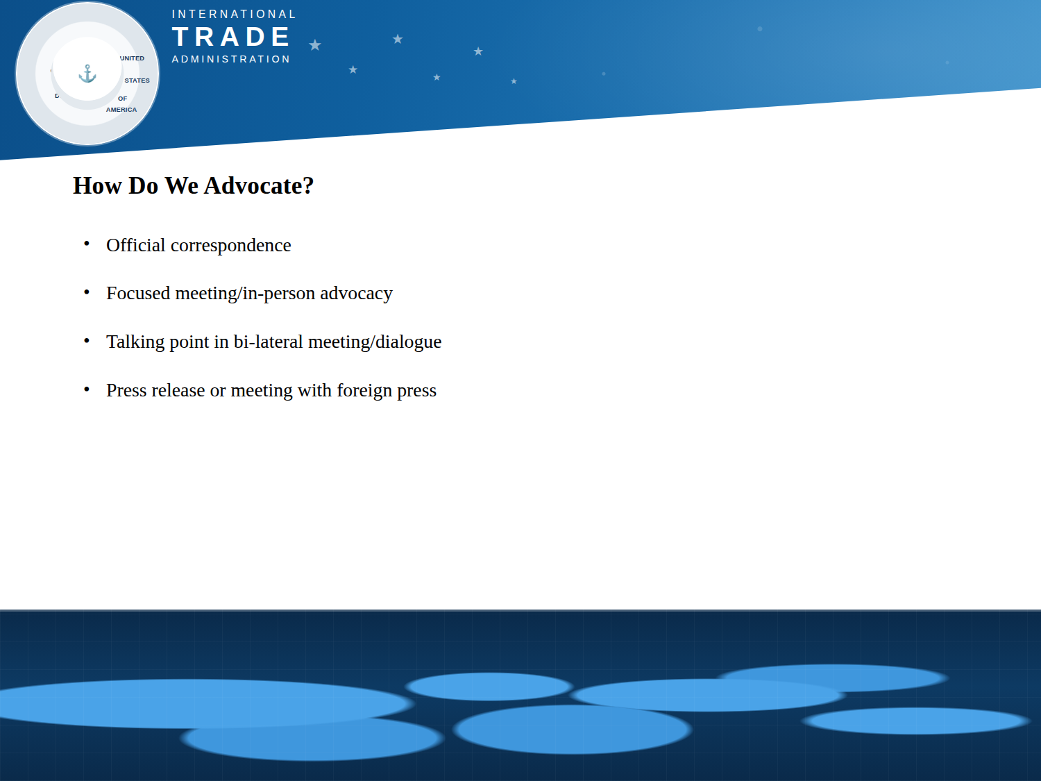★ ★ ★ ★ ★ ★
DEPARTMENT OF COMMERCE UNITED STATES OF AMERICA
⚓
International
Trade
Administration
How Do We Advocate?
Official correspondence
Focused meeting/in-person advocacy
Talking point in bi-lateral meeting/dialogue
Press release or meeting with foreign press